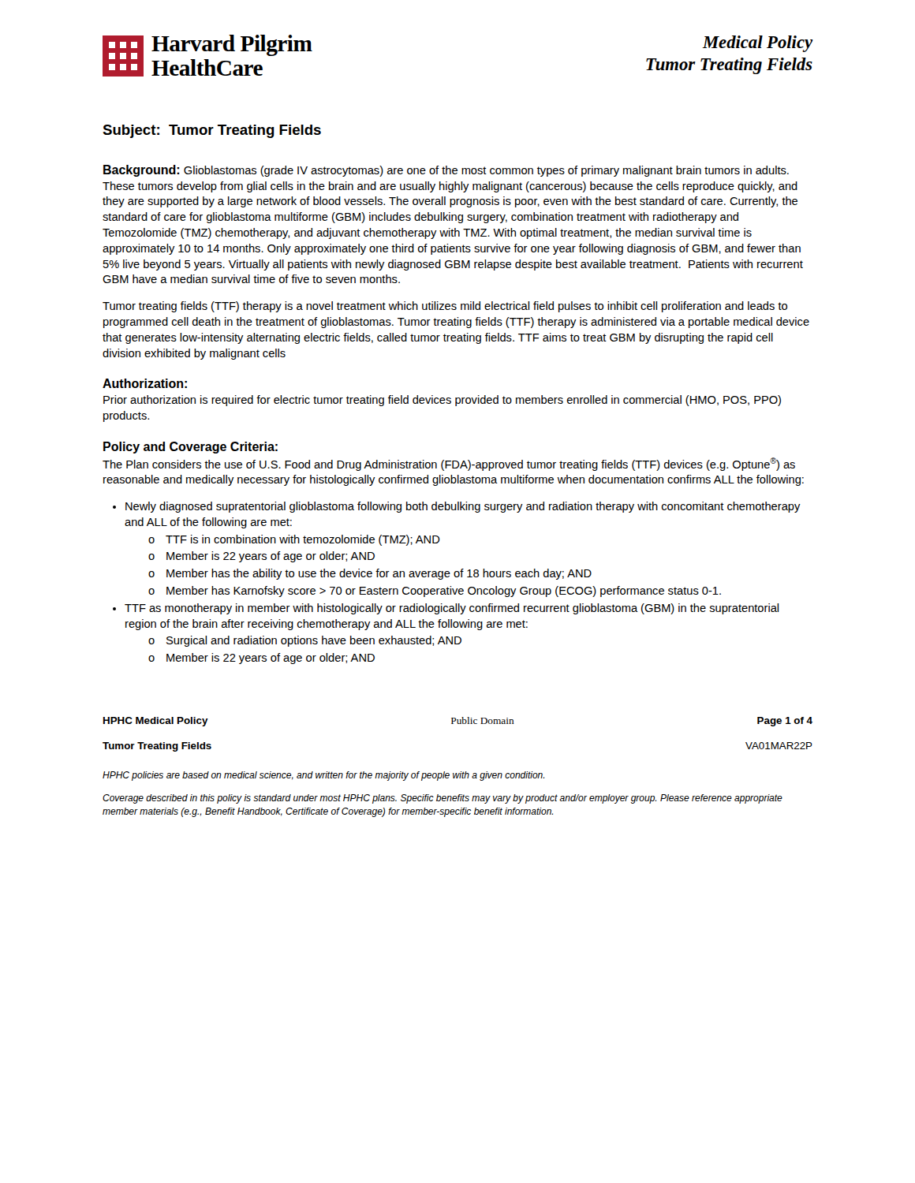Harvard Pilgrim
HealthCare
Medical Policy
Tumor Treating Fields
Subject: Tumor Treating Fields
Background: Glioblastomas (grade IV astrocytomas) are one of the most common types of primary malignant brain tumors in adults. These tumors develop from glial cells in the brain and are usually highly malignant (cancerous) because the cells reproduce quickly, and they are supported by a large network of blood vessels. The overall prognosis is poor, even with the best standard of care. Currently, the standard of care for glioblastoma multiforme (GBM) includes debulking surgery, combination treatment with radiotherapy and Temozolomide (TMZ) chemotherapy, and adjuvant chemotherapy with TMZ. With optimal treatment, the median survival time is approximately 10 to 14 months. Only approximately one third of patients survive for one year following diagnosis of GBM, and fewer than 5% live beyond 5 years. Virtually all patients with newly diagnosed GBM relapse despite best available treatment. Patients with recurrent GBM have a median survival time of five to seven months.
Tumor treating fields (TTF) therapy is a novel treatment which utilizes mild electrical field pulses to inhibit cell proliferation and leads to programmed cell death in the treatment of glioblastomas. Tumor treating fields (TTF) therapy is administered via a portable medical device that generates low-intensity alternating electric fields, called tumor treating fields. TTF aims to treat GBM by disrupting the rapid cell division exhibited by malignant cells
Authorization:
Prior authorization is required for electric tumor treating field devices provided to members enrolled in commercial (HMO, POS, PPO) products.
Policy and Coverage Criteria:
The Plan considers the use of U.S. Food and Drug Administration (FDA)-approved tumor treating fields (TTF) devices (e.g. Optune®) as reasonable and medically necessary for histologically confirmed glioblastoma multiforme when documentation confirms ALL the following:
Newly diagnosed supratentorial glioblastoma following both debulking surgery and radiation therapy with concomitant chemotherapy and ALL of the following are met:
TTF is in combination with temozolomide (TMZ); AND
Member is 22 years of age or older; AND
Member has the ability to use the device for an average of 18 hours each day; AND
Member has Karnofsky score > 70 or Eastern Cooperative Oncology Group (ECOG) performance status 0-1.
TTF as monotherapy in member with histologically or radiologically confirmed recurrent glioblastoma (GBM) in the supratentorial region of the brain after receiving chemotherapy and ALL the following are met:
Surgical and radiation options have been exhausted; AND
Member is 22 years of age or older; AND
HPHC Medical Policy
Public Domain
Page 1 of 4
Tumor Treating Fields
VA01MAR22P
HPHC policies are based on medical science, and written for the majority of people with a given condition.
Coverage described in this policy is standard under most HPHC plans. Specific benefits may vary by product and/or employer group. Please reference appropriate member materials (e.g., Benefit Handbook, Certificate of Coverage) for member-specific benefit information.